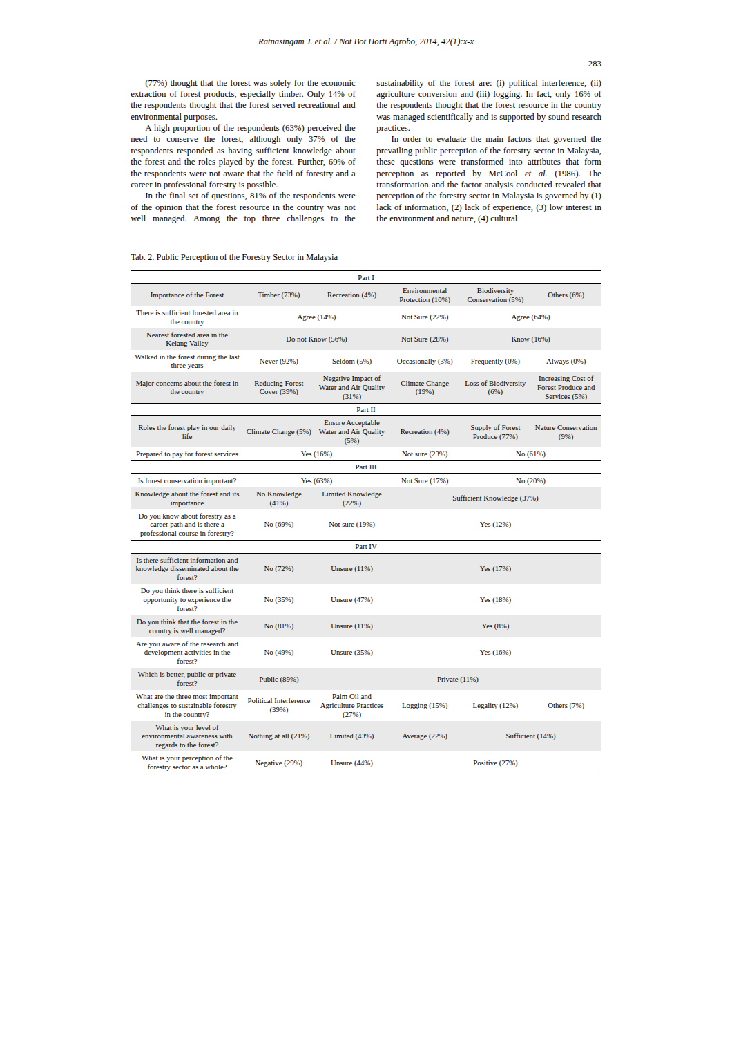Ratnasingam J. et al. / Not Bot Horti Agrobo, 2014, 42(1):x-x
283
(77%) thought that the forest was solely for the economic extraction of forest products, especially timber. Only 14% of the respondents thought that the forest served recreational and environmental purposes.
A high proportion of the respondents (63%) perceived the need to conserve the forest, although only 37% of the respondents responded as having sufficient knowledge about the forest and the roles played by the forest. Further, 69% of the respondents were not aware that the field of forestry and a career in professional forestry is possible.
In the final set of questions, 81% of the respondents were of the opinion that the forest resource in the country was not well managed. Among the top three challenges to the sustainability of the forest are: (i) political interference, (ii) agriculture conversion and (iii) logging. In fact, only 16% of the respondents thought that the forest resource in the country was managed scientifically and is supported by sound research practices.
In order to evaluate the main factors that governed the prevailing public perception of the forestry sector in Malaysia, these questions were transformed into attributes that form perception as reported by McCool et al. (1986). The transformation and the factor analysis conducted revealed that perception of the forestry sector in Malaysia is governed by (1) lack of information, (2) lack of experience, (3) low interest in the environment and nature, (4) cultural
Tab. 2. Public Perception of the Forestry Sector in Malaysia
| Part I |
| Importance of the Forest | Timber (73%) | Recreation (4%) | Environmental Protection (10%) | Biodiversity Conservation (5%) | Others (6%) |
| There is sufficient forested area in the country | Agree (14%) | Not Sure (22%) | Agree (64%) |
| Nearest forested area in the Kelang Valley | Do not Know (56%) | Not Sure (28%) | Know (16%) |
| Walked in the forest during the last three years | Never (92%) | Seldom (5%) | Occasionally (3%) | Frequently (0%) | Always (0%) |
| Major concerns about the forest in the country | Reducing Forest Cover (39%) | Negative Impact of Water and Air Quality (31%) | Climate Change (19%) | Loss of Biodiversity (6%) | Increasing Cost of Forest Produce and Services (5%) |
| Part II |
| Roles the forest play in our daily life | Climate Change (5%) | Ensure Acceptable Water and Air Quality (5%) | Recreation (4%) | Supply of Forest Produce (77%) | Nature Conservation (9%) |
| Prepared to pay for forest services | Yes (16%) | Not sure (23%) | No (61%) |
| Part III |
| Is forest conservation important? | Yes (63%) | Not Sure (17%) | No (20%) |
| Knowledge about the forest and its importance | No Knowledge (41%) | Limited Knowledge (22%) | Sufficient Knowledge (37%) |
| Do you know about forestry as a career path and is there a professional course in forestry? | No (69%) | Not sure (19%) | Yes (12%) |
| Part IV |
| Is there sufficient information and knowledge disseminated about the forest? | No (72%) | Unsure (11%) | Yes (17%) |
| Do you think there is sufficient opportunity to experience the forest? | No (35%) | Unsure (47%) | Yes (18%) |
| Do you think that the forest in the country is well managed? | No (81%) | Unsure (11%) | Yes (8%) |
| Are you aware of the research and development activities in the forest? | No (49%) | Unsure (35%) | Yes (16%) |
| Which is better, public or private forest? | Public (89%) | Private (11%) |
| What are the three most important challenges to sustainable forestry in the country? | Political Interference (39%) | Palm Oil and Agriculture Practices (27%) | Logging (15%) | Legality (12%) | Others (7%) |
| What is your level of environmental awareness with regards to the forest? | Nothing at all (21%) | Limited (43%) | Average (22%) | Sufficient (14%) |
| What is your perception of the forestry sector as a whole? | Negative (29%) | Unsure (44%) | Positive (27%) |